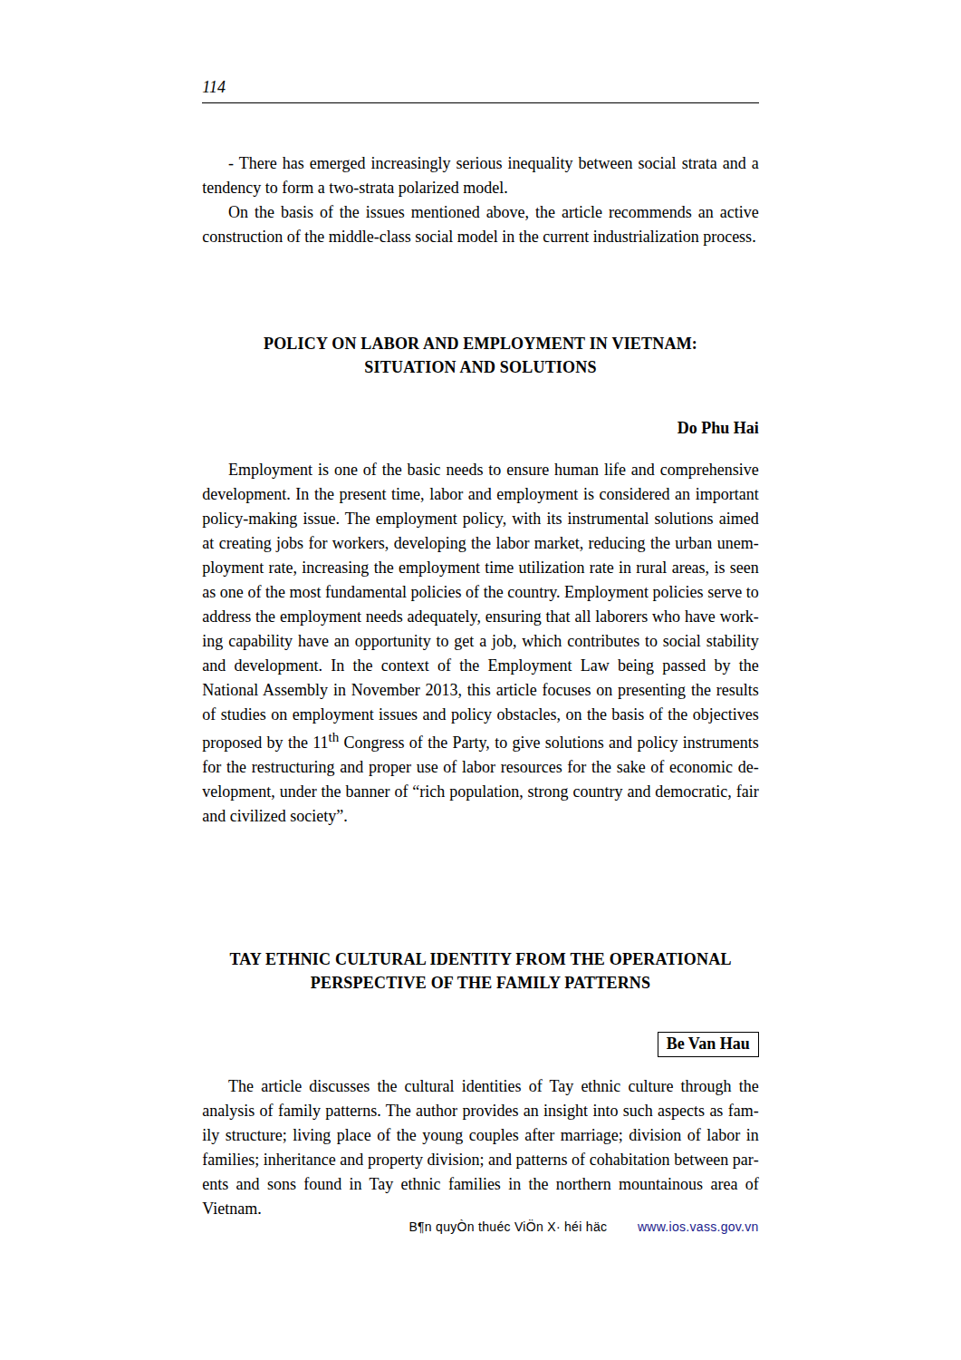114
- There has emerged increasingly serious inequality between social strata and a tendency to form a two-strata polarized model.
On the basis of the issues mentioned above, the article recommends an active construction of the middle-class social model in the current industrialization process.
Policy on Labor and Employment in Vietnam:
Situation and Solutions
Do Phu Hai
Employment is one of the basic needs to ensure human life and comprehensive development. In the present time, labor and employment is considered an important policy-making issue. The employment policy, with its instrumental solutions aimed at creating jobs for workers, developing the labor market, reducing the urban unemployment rate, increasing the employment time utilization rate in rural areas, is seen as one of the most fundamental policies of the country. Employment policies serve to address the employment needs adequately, ensuring that all laborers who have working capability have an opportunity to get a job, which contributes to social stability and development. In the context of the Employment Law being passed by the National Assembly in November 2013, this article focuses on presenting the results of studies on employment issues and policy obstacles, on the basis of the objectives proposed by the 11th Congress of the Party, to give solutions and policy instruments for the restructuring and proper use of labor resources for the sake of economic development, under the banner of “rich population, strong country and democratic, fair and civilized society”.
Tay Ethnic Cultural Identity from the Operational
Perspective of the Family Patterns
Be Van Hau
The article discusses the cultural identities of Tay ethnic culture through the analysis of family patterns. The author provides an insight into such aspects as family structure; living place of the young couples after marriage; division of labor in families; inheritance and property division; and patterns of cohabitation between parents and sons found in Tay ethnic families in the northern mountainous area of Vietnam.
B¶n quyÒn thuéc ViÖn X· héi häcwww.ios.vass.gov.vn